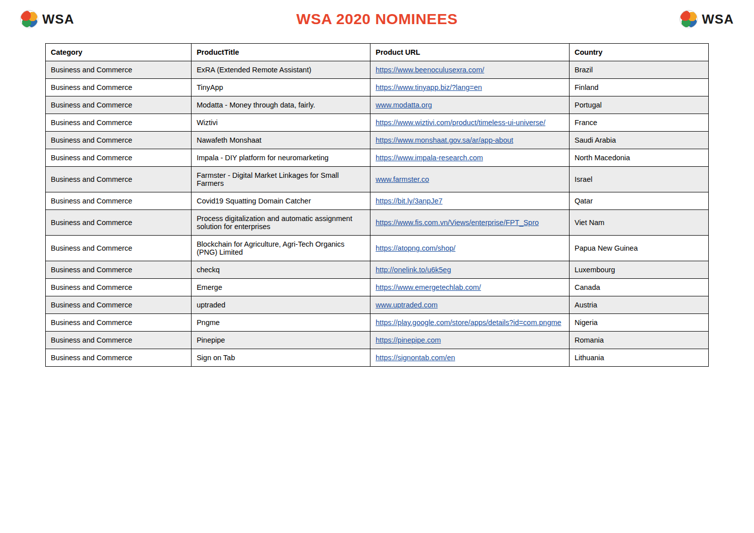WSA
WSA 2020 NOMINEES
WSA
| Category | ProductTitle | Product URL | Country |
| --- | --- | --- | --- |
| Business and Commerce | ExRA (Extended Remote Assistant) | https://www.beenoculusexra.com/ | Brazil |
| Business and Commerce | TinyApp | https://www.tinyapp.biz/?lang=en | Finland |
| Business and Commerce | Modatta - Money through data, fairly. | www.modatta.org | Portugal |
| Business and Commerce | Wiztivi | https://www.wiztivi.com/product/timeless-ui-universe/ | France |
| Business and Commerce | Nawafeth Monshaat | https://www.monshaat.gov.sa/ar/app-about | Saudi Arabia |
| Business and Commerce | Impala - DIY platform for neuromarketing | https://www.impala-research.com | North Macedonia |
| Business and Commerce | Farmster - Digital Market Linkages for Small Farmers | www.farmster.co | Israel |
| Business and Commerce | Covid19 Squatting Domain Catcher | https://bit.ly/3anpJe7 | Qatar |
| Business and Commerce | Process digitalization and automatic assignment solution for enterprises | https://www.fis.com.vn/Views/enterprise/FPT_Spro | Viet Nam |
| Business and Commerce | Blockchain for Agriculture, Agri-Tech Organics (PNG) Limited | https://atopng.com/shop/ | Papua New Guinea |
| Business and Commerce | checkq | http://onelink.to/u6k5eg | Luxembourg |
| Business and Commerce | Emerge | https://www.emergetechlab.com/ | Canada |
| Business and Commerce | uptraded | www.uptraded.com | Austria |
| Business and Commerce | Pngme | https://play.google.com/store/apps/details?id=com.pngme | Nigeria |
| Business and Commerce | Pinepipe | https://pinepipe.com | Romania |
| Business and Commerce | Sign on Tab | https://signontab.com/en | Lithuania |